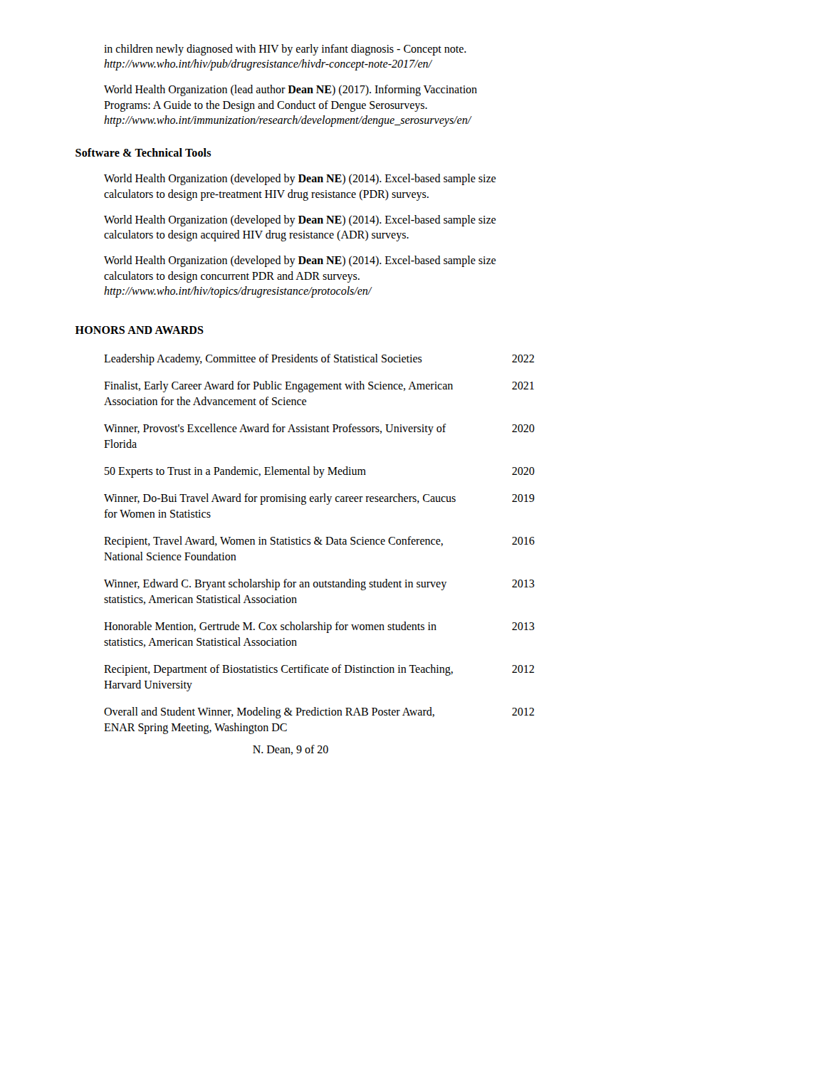in children newly diagnosed with HIV by early infant diagnosis - Concept note.
http://www.who.int/hiv/pub/drugresistance/hivdr-concept-note-2017/en/
World Health Organization (lead author Dean NE) (2017). Informing Vaccination Programs: A Guide to the Design and Conduct of Dengue Serosurveys.
http://www.who.int/immunization/research/development/dengue_serosurveys/en/
Software & Technical Tools
World Health Organization (developed by Dean NE) (2014). Excel-based sample size calculators to design pre-treatment HIV drug resistance (PDR) surveys.
World Health Organization (developed by Dean NE) (2014). Excel-based sample size calculators to design acquired HIV drug resistance (ADR) surveys.
World Health Organization (developed by Dean NE) (2014). Excel-based sample size calculators to design concurrent PDR and ADR surveys.
http://www.who.int/hiv/topics/drugresistance/protocols/en/
HONORS AND AWARDS
| Leadership Academy, Committee of Presidents of Statistical Societies | 2022 |
| Finalist, Early Career Award for Public Engagement with Science, American Association for the Advancement of Science | 2021 |
| Winner, Provost's Excellence Award for Assistant Professors, University of Florida | 2020 |
| 50 Experts to Trust in a Pandemic, Elemental by Medium | 2020 |
| Winner, Do-Bui Travel Award for promising early career researchers, Caucus for Women in Statistics | 2019 |
| Recipient, Travel Award, Women in Statistics & Data Science Conference, National Science Foundation | 2016 |
| Winner, Edward C. Bryant scholarship for an outstanding student in survey statistics, American Statistical Association | 2013 |
| Honorable Mention, Gertrude M. Cox scholarship for women students in statistics, American Statistical Association | 2013 |
| Recipient, Department of Biostatistics Certificate of Distinction in Teaching, Harvard University | 2012 |
| Overall and Student Winner, Modeling & Prediction RAB Poster Award, ENAR Spring Meeting, Washington DC | 2012 |
N. Dean, 9 of 20